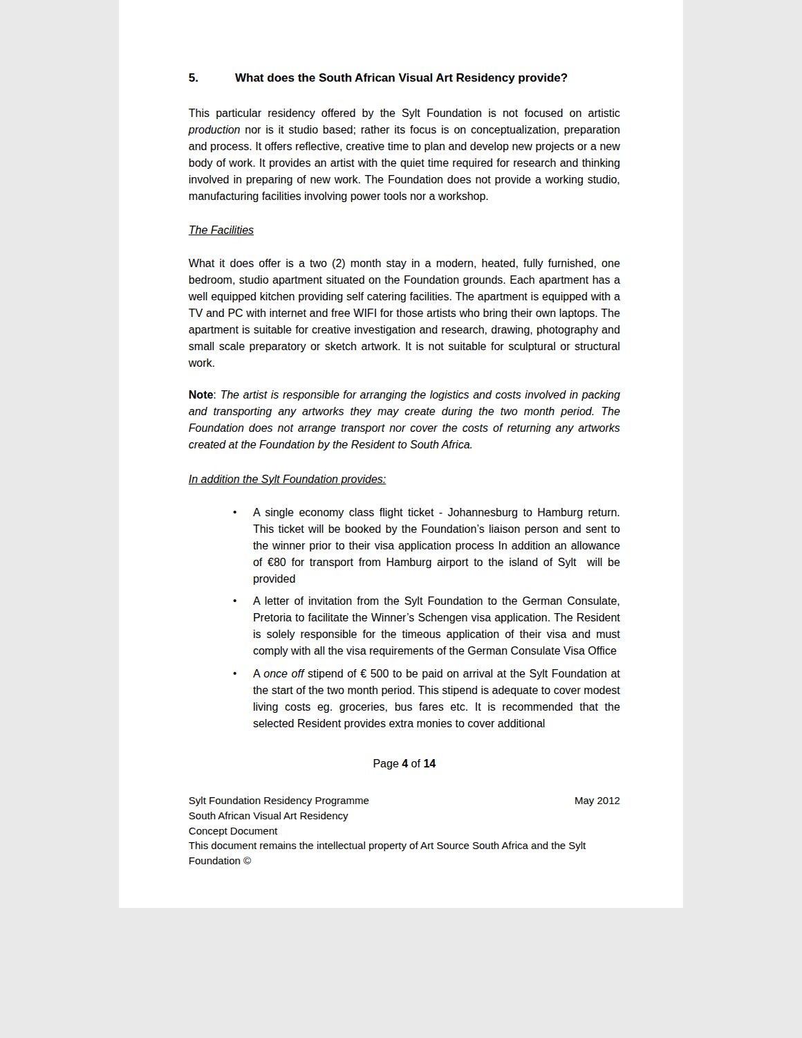5. What does the South African Visual Art Residency provide?
This particular residency offered by the Sylt Foundation is not focused on artistic production nor is it studio based; rather its focus is on conceptualization, preparation and process. It offers reflective, creative time to plan and develop new projects or a new body of work. It provides an artist with the quiet time required for research and thinking involved in preparing of new work. The Foundation does not provide a working studio, manufacturing facilities involving power tools nor a workshop.
The Facilities
What it does offer is a two (2) month stay in a modern, heated, fully furnished, one bedroom, studio apartment situated on the Foundation grounds. Each apartment has a well equipped kitchen providing self catering facilities. The apartment is equipped with a TV and PC with internet and free WIFI for those artists who bring their own laptops. The apartment is suitable for creative investigation and research, drawing, photography and small scale preparatory or sketch artwork. It is not suitable for sculptural or structural work.
Note: The artist is responsible for arranging the logistics and costs involved in packing and transporting any artworks they may create during the two month period. The Foundation does not arrange transport nor cover the costs of returning any artworks created at the Foundation by the Resident to South Africa.
In addition the Sylt Foundation provides:
A single economy class flight ticket - Johannesburg to Hamburg return. This ticket will be booked by the Foundation’s liaison person and sent to the winner prior to their visa application process In addition an allowance of €80 for transport from Hamburg airport to the island of Sylt will be provided
A letter of invitation from the Sylt Foundation to the German Consulate, Pretoria to facilitate the Winner’s Schengen visa application. The Resident is solely responsible for the timeous application of their visa and must comply with all the visa requirements of the German Consulate Visa Office
A once off stipend of € 500 to be paid on arrival at the Sylt Foundation at the start of the two month period. This stipend is adequate to cover modest living costs eg. groceries, bus fares etc. It is recommended that the selected Resident provides extra monies to cover additional
Page 4 of 14
Sylt Foundation Residency Programme May 2012
South African Visual Art Residency Concept Document This document remains the intellectual property of Art Source South Africa and the Sylt Foundation ©